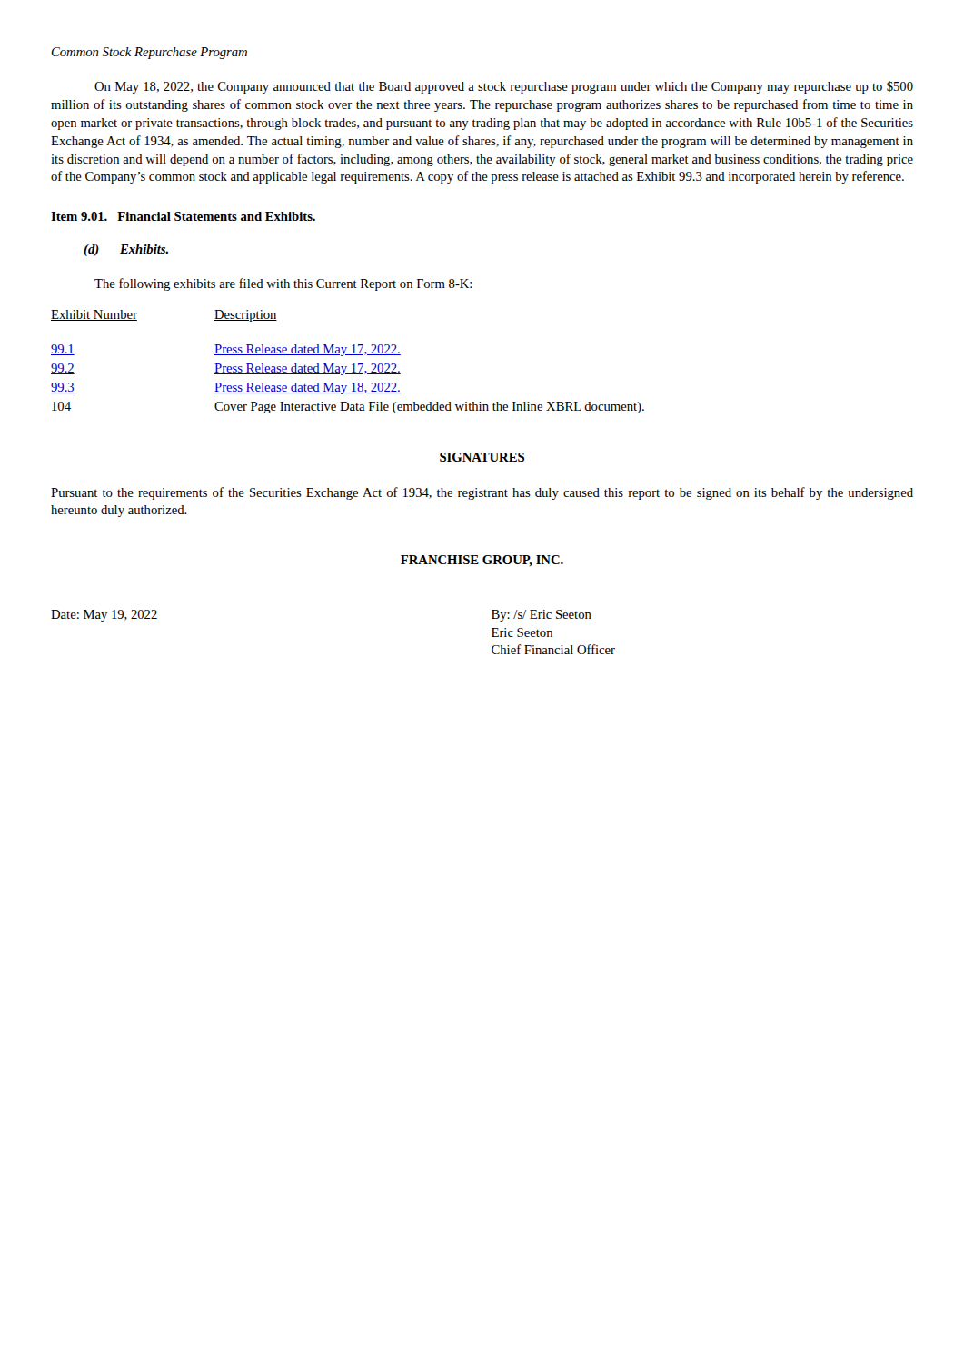Common Stock Repurchase Program
On May 18, 2022, the Company announced that the Board approved a stock repurchase program under which the Company may repurchase up to $500 million of its outstanding shares of common stock over the next three years. The repurchase program authorizes shares to be repurchased from time to time in open market or private transactions, through block trades, and pursuant to any trading plan that may be adopted in accordance with Rule 10b5-1 of the Securities Exchange Act of 1934, as amended. The actual timing, number and value of shares, if any, repurchased under the program will be determined by management in its discretion and will depend on a number of factors, including, among others, the availability of stock, general market and business conditions, the trading price of the Company’s common stock and applicable legal requirements. A copy of the press release is attached as Exhibit 99.3 and incorporated herein by reference.
Item 9.01. Financial Statements and Exhibits.
(d) Exhibits.
The following exhibits are filed with this Current Report on Form 8-K:
| Exhibit Number | Description |
| --- | --- |
| 99.1 | Press Release dated May 17, 2022. |
| 99.2 | Press Release dated May 17, 2022. |
| 99.3 | Press Release dated May 18, 2022. |
| 104 | Cover Page Interactive Data File (embedded within the Inline XBRL document). |
SIGNATURES
Pursuant to the requirements of the Securities Exchange Act of 1934, the registrant has duly caused this report to be signed on its behalf by the undersigned hereunto duly authorized.
FRANCHISE GROUP, INC.
| Date: May 19, 2022 | By: /s/ Eric Seeton Eric Seeton Chief Financial Officer |